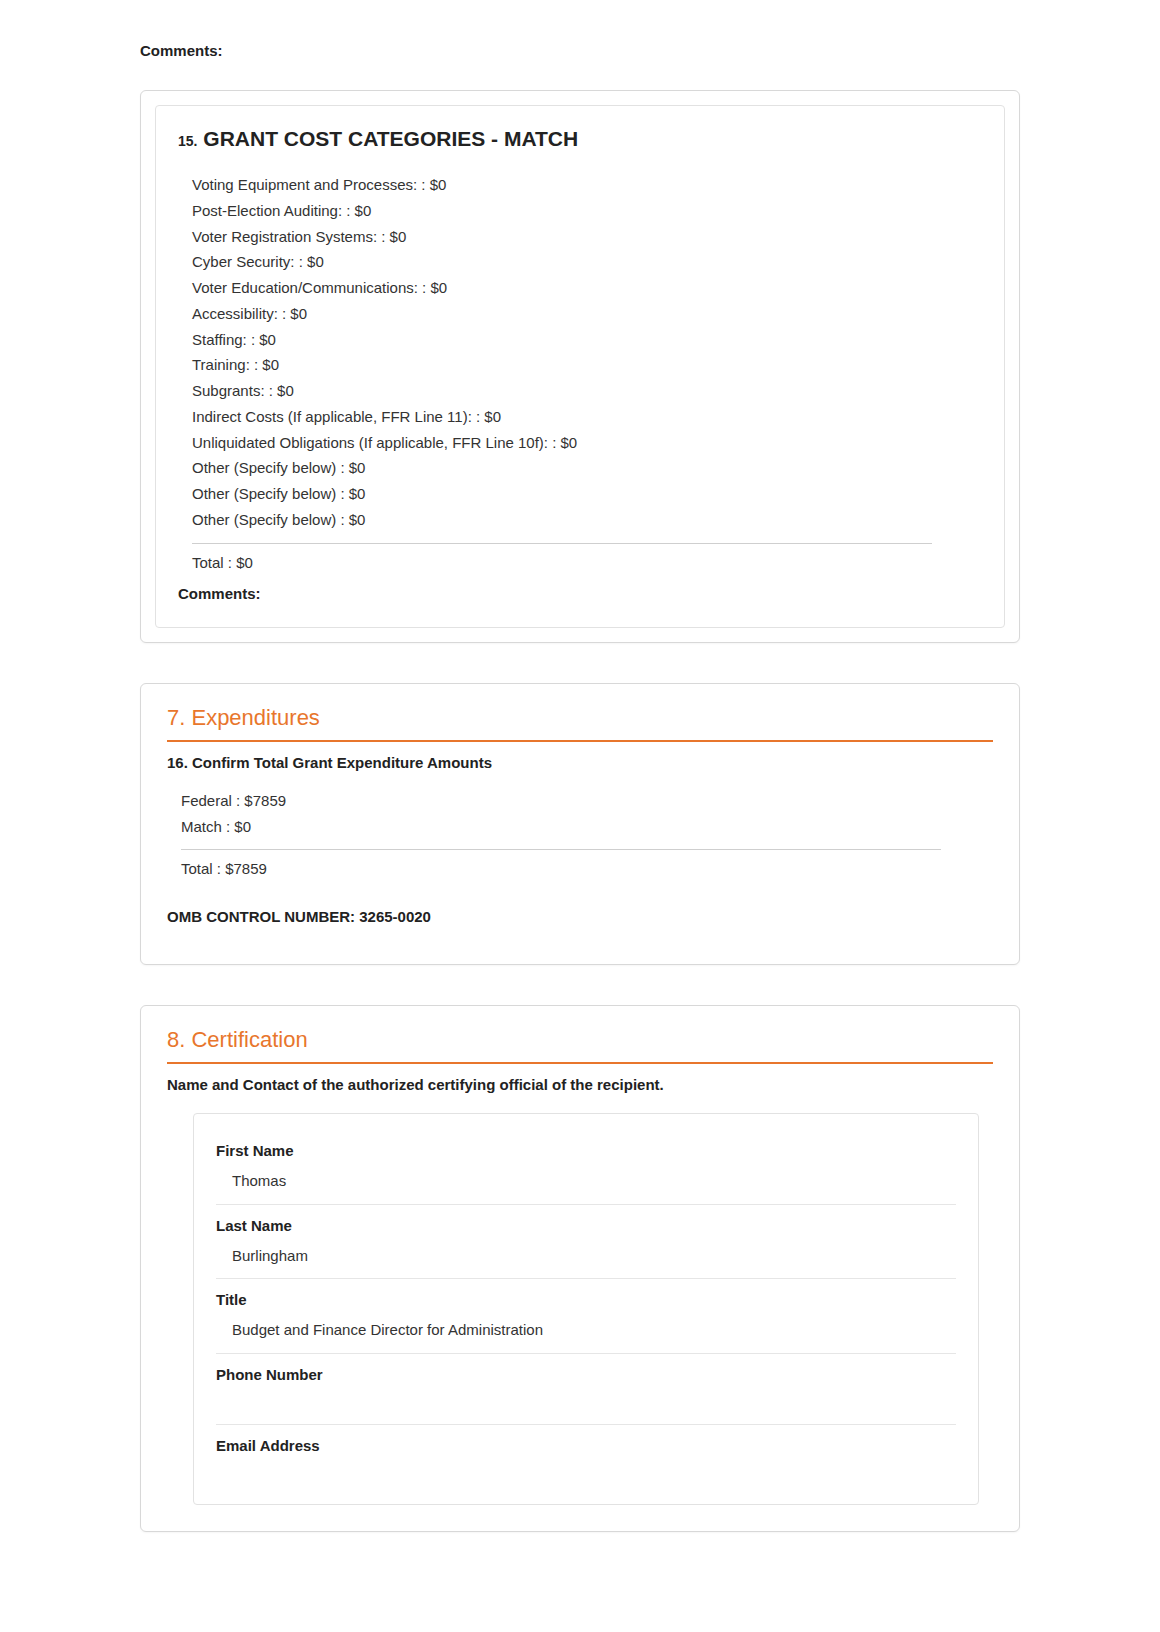Comments:
15. GRANT COST CATEGORIES - MATCH
Voting Equipment and Processes: : $0
Post-Election Auditing: : $0
Voter Registration Systems: : $0
Cyber Security: : $0
Voter Education/Communications: : $0
Accessibility: : $0
Staffing: : $0
Training: : $0
Subgrants: : $0
Indirect Costs (If applicable, FFR Line 11): : $0
Unliquidated Obligations (If applicable, FFR Line 10f): : $0
Other (Specify below) : $0
Other (Specify below) : $0
Other (Specify below) : $0
Total : $0
Comments:
7. Expenditures
16. Confirm Total Grant Expenditure Amounts
Federal : $7859
Match : $0
Total : $7859
OMB CONTROL NUMBER: 3265-0020
8. Certification
Name and Contact of the authorized certifying official of the recipient.
First Name
Thomas
Last Name
Burlingham
Title
Budget and Finance Director for Administration
Phone Number
Email Address